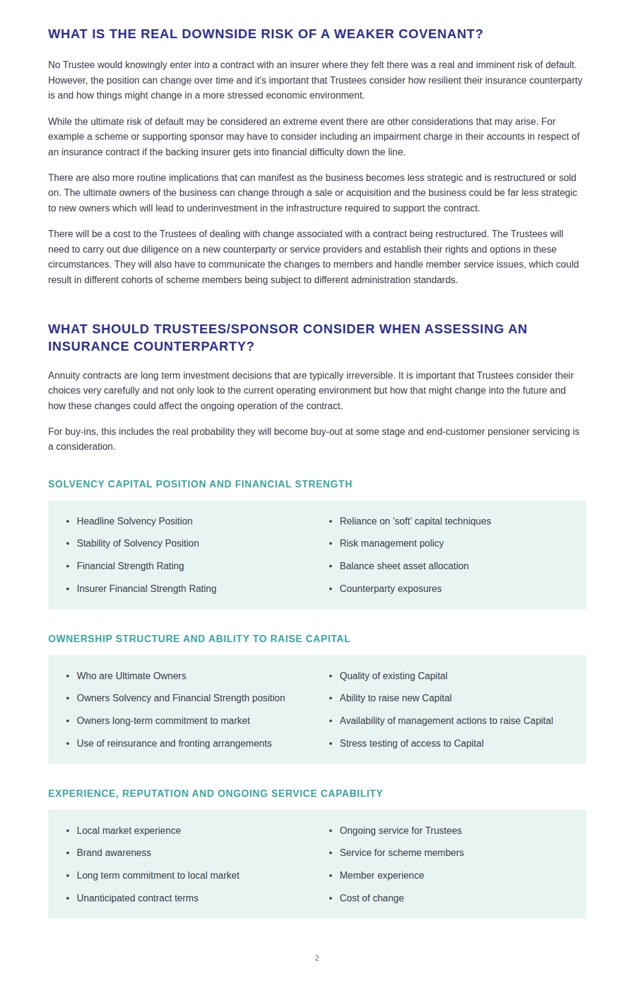What is the real downside risk of a weaker covenant?
No Trustee would knowingly enter into a contract with an insurer where they felt there was a real and imminent risk of default. However, the position can change over time and it's important that Trustees consider how resilient their insurance counterparty is and how things might change in a more stressed economic environment.
While the ultimate risk of default may be considered an extreme event there are other considerations that may arise. For example a scheme or supporting sponsor may have to consider including an impairment charge in their accounts in respect of an insurance contract if the backing insurer gets into financial difficulty down the line.
There are also more routine implications that can manifest as the business becomes less strategic and is restructured or sold on. The ultimate owners of the business can change through a sale or acquisition and the business could be far less strategic to new owners which will lead to underinvestment in the infrastructure required to support the contract.
There will be a cost to the Trustees of dealing with change associated with a contract being restructured. The Trustees will need to carry out due diligence on a new counterparty or service providers and establish their rights and options in these circumstances. They will also have to communicate the changes to members and handle member service issues, which could result in different cohorts of scheme members being subject to different administration standards.
What should Trustees/Sponsor consider when assessing an insurance counterparty?
Annuity contracts are long term investment decisions that are typically irreversible. It is important that Trustees consider their choices very carefully and not only look to the current operating environment but how that might change into the future and how these changes could affect the ongoing operation of the contract.
For buy-ins, this includes the real probability they will become buy-out at some stage and end-customer pensioner servicing is a consideration.
Solvency capital position and financial strength
Headline Solvency Position
Stability of Solvency Position
Financial Strength Rating
Insurer Financial Strength Rating
Reliance on 'soft' capital techniques
Risk management policy
Balance sheet asset allocation
Counterparty exposures
Ownership structure and ability to raise capital
Who are Ultimate Owners
Owners Solvency and Financial Strength position
Owners long-term commitment to market
Use of reinsurance and fronting arrangements
Quality of existing Capital
Ability to raise new Capital
Availability of management actions to raise Capital
Stress testing of access to Capital
Experience, reputation and ongoing service capability
Local market experience
Brand awareness
Long term commitment to local market
Unanticipated contract terms
Ongoing service for Trustees
Service for scheme members
Member experience
Cost of change
2